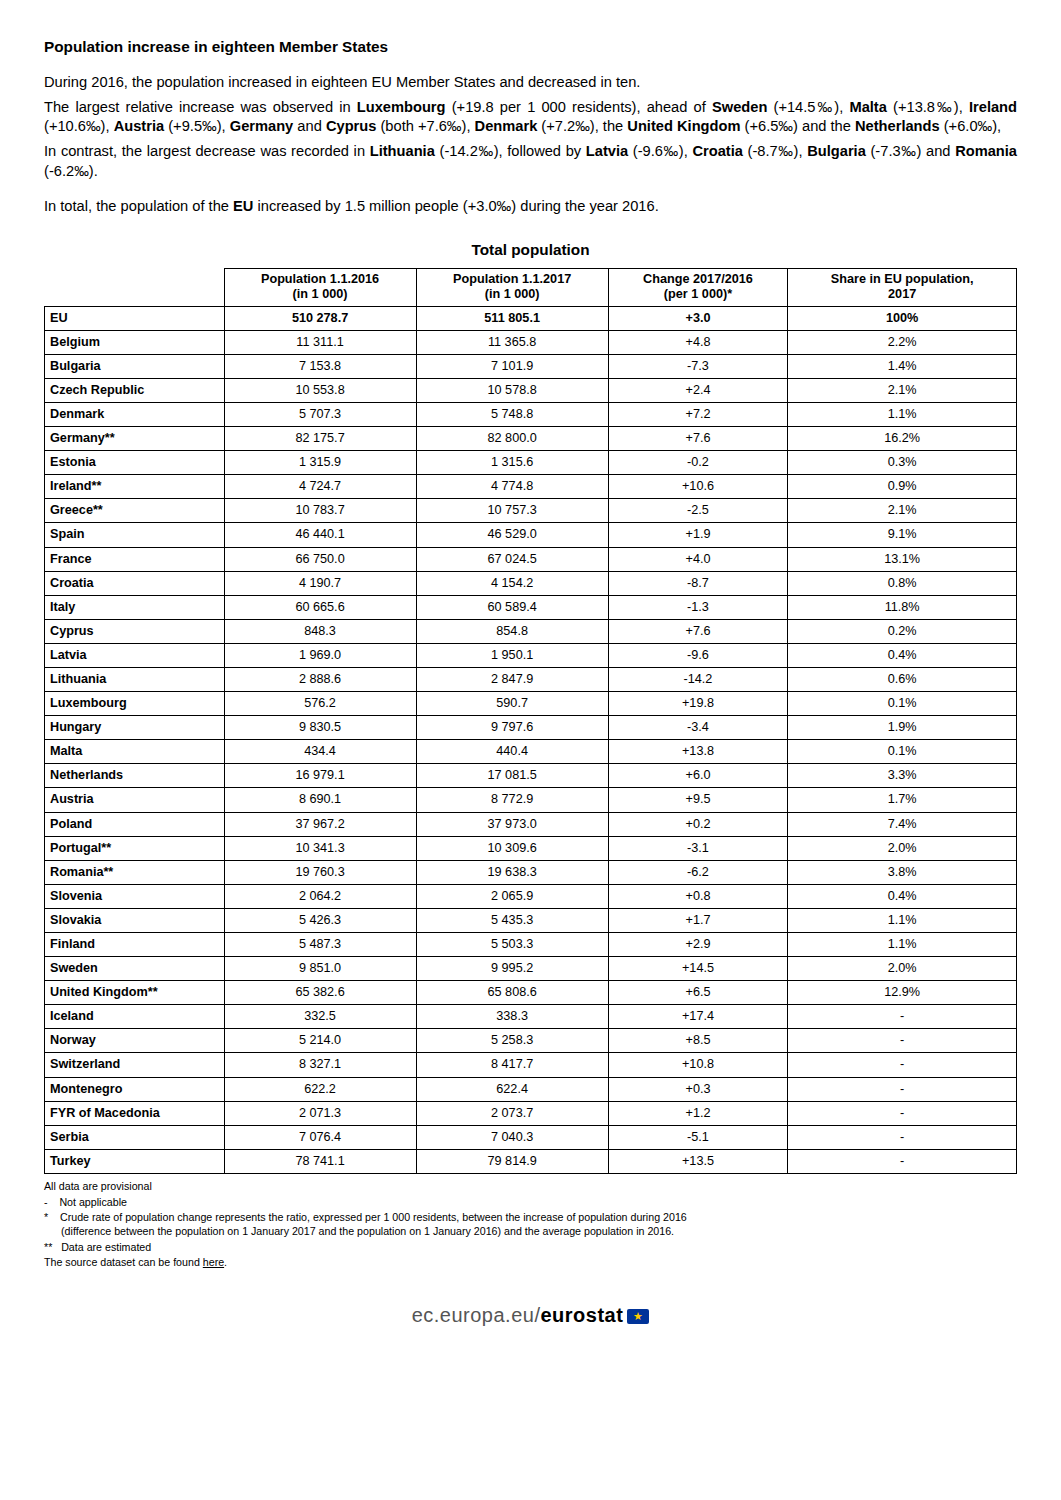Population increase in eighteen Member States
During 2016, the population increased in eighteen EU Member States and decreased in ten.
The largest relative increase was observed in Luxembourg (+19.8 per 1 000 residents), ahead of Sweden (+14.5‰), Malta (+13.8‰), Ireland (+10.6‰), Austria (+9.5‰), Germany and Cyprus (both +7.6‰), Denmark (+7.2‰), the United Kingdom (+6.5‰) and the Netherlands (+6.0‰),
In contrast, the largest decrease was recorded in Lithuania (-14.2‰), followed by Latvia (-9.6‰), Croatia (-8.7‰), Bulgaria (-7.3‰) and Romania (-6.2‰).
In total, the population of the EU increased by 1.5 million people (+3.0‰) during the year 2016.
Total population
| | Population 1.1.2016 (in 1 000) | Population 1.1.2017 (in 1 000) | Change 2017/2016 (per 1 000)* | Share in EU population, 2017 |
| --- | --- | --- | --- | --- |
| EU | 510 278.7 | 511 805.1 | +3.0 | 100% |
| Belgium | 11 311.1 | 11 365.8 | +4.8 | 2.2% |
| Bulgaria | 7 153.8 | 7 101.9 | -7.3 | 1.4% |
| Czech Republic | 10 553.8 | 10 578.8 | +2.4 | 2.1% |
| Denmark | 5 707.3 | 5 748.8 | +7.2 | 1.1% |
| Germany** | 82 175.7 | 82 800.0 | +7.6 | 16.2% |
| Estonia | 1 315.9 | 1 315.6 | -0.2 | 0.3% |
| Ireland** | 4 724.7 | 4 774.8 | +10.6 | 0.9% |
| Greece** | 10 783.7 | 10 757.3 | -2.5 | 2.1% |
| Spain | 46 440.1 | 46 529.0 | +1.9 | 9.1% |
| France | 66 750.0 | 67 024.5 | +4.0 | 13.1% |
| Croatia | 4 190.7 | 4 154.2 | -8.7 | 0.8% |
| Italy | 60 665.6 | 60 589.4 | -1.3 | 11.8% |
| Cyprus | 848.3 | 854.8 | +7.6 | 0.2% |
| Latvia | 1 969.0 | 1 950.1 | -9.6 | 0.4% |
| Lithuania | 2 888.6 | 2 847.9 | -14.2 | 0.6% |
| Luxembourg | 576.2 | 590.7 | +19.8 | 0.1% |
| Hungary | 9 830.5 | 9 797.6 | -3.4 | 1.9% |
| Malta | 434.4 | 440.4 | +13.8 | 0.1% |
| Netherlands | 16 979.1 | 17 081.5 | +6.0 | 3.3% |
| Austria | 8 690.1 | 8 772.9 | +9.5 | 1.7% |
| Poland | 37 967.2 | 37 973.0 | +0.2 | 7.4% |
| Portugal** | 10 341.3 | 10 309.6 | -3.1 | 2.0% |
| Romania** | 19 760.3 | 19 638.3 | -6.2 | 3.8% |
| Slovenia | 2 064.2 | 2 065.9 | +0.8 | 0.4% |
| Slovakia | 5 426.3 | 5 435.3 | +1.7 | 1.1% |
| Finland | 5 487.3 | 5 503.3 | +2.9 | 1.1% |
| Sweden | 9 851.0 | 9 995.2 | +14.5 | 2.0% |
| United Kingdom** | 65 382.6 | 65 808.6 | +6.5 | 12.9% |
| Iceland | 332.5 | 338.3 | +17.4 | - |
| Norway | 5 214.0 | 5 258.3 | +8.5 | - |
| Switzerland | 8 327.1 | 8 417.7 | +10.8 | - |
| Montenegro | 622.2 | 622.4 | +0.3 | - |
| FYR of Macedonia | 2 071.3 | 2 073.7 | +1.2 | - |
| Serbia | 7 076.4 | 7 040.3 | -5.1 | - |
| Turkey | 78 741.1 | 79 814.9 | +13.5 | - |
All data are provisional
- Not applicable
* Crude rate of population change represents the ratio, expressed per 1 000 residents, between the increase of population during 2016 (difference between the population on 1 January 2017 and the population on 1 January 2016) and the average population in 2016.
** Data are estimated
The source dataset can be found here.
ec.europa.eu/eurostat★